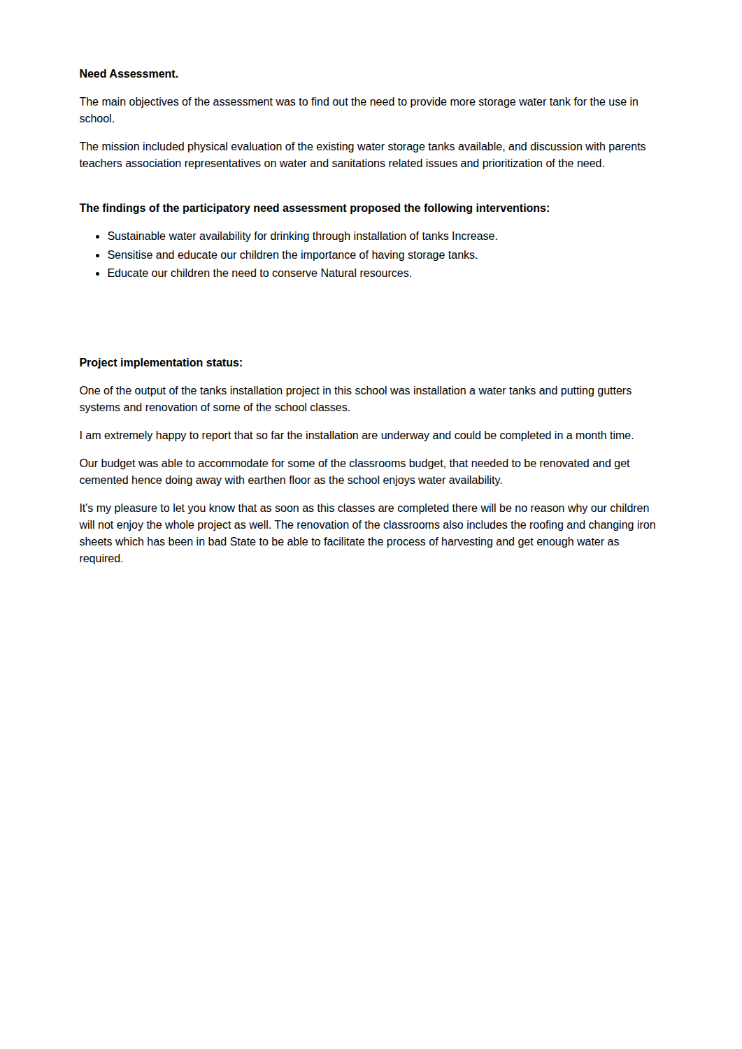Need Assessment.
The main objectives of the assessment was to find out the need to provide more storage water tank for the use in school.
The mission included physical evaluation of the existing water storage tanks available, and discussion with parents teachers association representatives on water and sanitations related issues and prioritization of the need.
The findings of the participatory need assessment proposed the following interventions:
Sustainable water availability for drinking through installation of tanks Increase.
Sensitise and educate our children the importance of having storage tanks.
Educate our children the need to conserve Natural resources.
Project implementation status:
One of the output of the tanks installation project in this school was installation a water tanks and putting gutters systems and renovation of some of the school classes.
I am extremely happy to report that so far the installation are underway and could be completed in a month time.
Our budget was able to accommodate for some of the classrooms budget, that needed to be renovated and get cemented hence doing away with earthen floor as the school enjoys water availability.
It's my pleasure to let you know that as soon as this classes are completed there will be no reason why our children will not enjoy the whole project as well. The renovation of the classrooms also includes the roofing and changing iron sheets which has been in bad State to be able to facilitate the process of harvesting and get enough water as required.